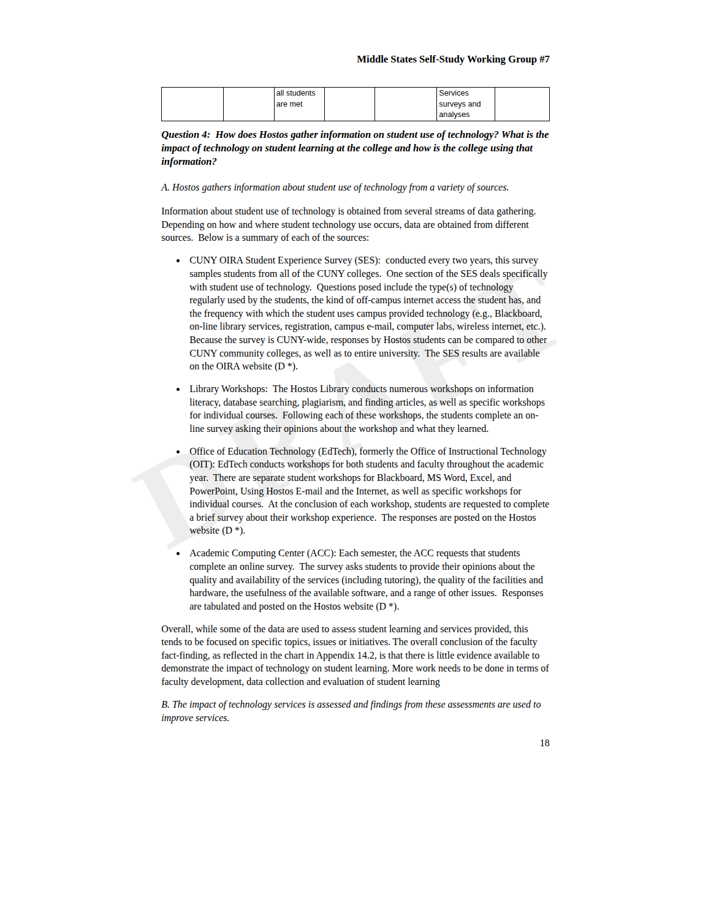DRAFT
Middle States Self-Study Working Group #7
| | | all students are met | | | Services surveys and analyses | |
Question 4: How does Hostos gather information on student use of technology? What is the impact of technology on student learning at the college and how is the college using that information?
A. Hostos gathers information about student use of technology from a variety of sources.
Information about student use of technology is obtained from several streams of data gathering. Depending on how and where student technology use occurs, data are obtained from different sources. Below is a summary of each of the sources:
CUNY OIRA Student Experience Survey (SES): conducted every two years, this survey samples students from all of the CUNY colleges. One section of the SES deals specifically with student use of technology. Questions posed include the type(s) of technology regularly used by the students, the kind of off-campus internet access the student has, and the frequency with which the student uses campus provided technology (e.g., Blackboard, on-line library services, registration, campus e-mail, computer labs, wireless internet, etc.). Because the survey is CUNY-wide, responses by Hostos students can be compared to other CUNY community colleges, as well as to entire university. The SES results are available on the OIRA website (D *).
Library Workshops: The Hostos Library conducts numerous workshops on information literacy, database searching, plagiarism, and finding articles, as well as specific workshops for individual courses. Following each of these workshops, the students complete an on-line survey asking their opinions about the workshop and what they learned.
Office of Education Technology (EdTech), formerly the Office of Instructional Technology (OIT): EdTech conducts workshops for both students and faculty throughout the academic year. There are separate student workshops for Blackboard, MS Word, Excel, and PowerPoint, Using Hostos E-mail and the Internet, as well as specific workshops for individual courses. At the conclusion of each workshop, students are requested to complete a brief survey about their workshop experience. The responses are posted on the Hostos website (D *).
Academic Computing Center (ACC): Each semester, the ACC requests that students complete an online survey. The survey asks students to provide their opinions about the quality and availability of the services (including tutoring), the quality of the facilities and hardware, the usefulness of the available software, and a range of other issues. Responses are tabulated and posted on the Hostos website (D *).
Overall, while some of the data are used to assess student learning and services provided, this tends to be focused on specific topics, issues or initiatives. The overall conclusion of the faculty fact-finding, as reflected in the chart in Appendix 14.2, is that there is little evidence available to demonstrate the impact of technology on student learning. More work needs to be done in terms of faculty development, data collection and evaluation of student learning
B. The impact of technology services is assessed and findings from these assessments are used to improve services.
18